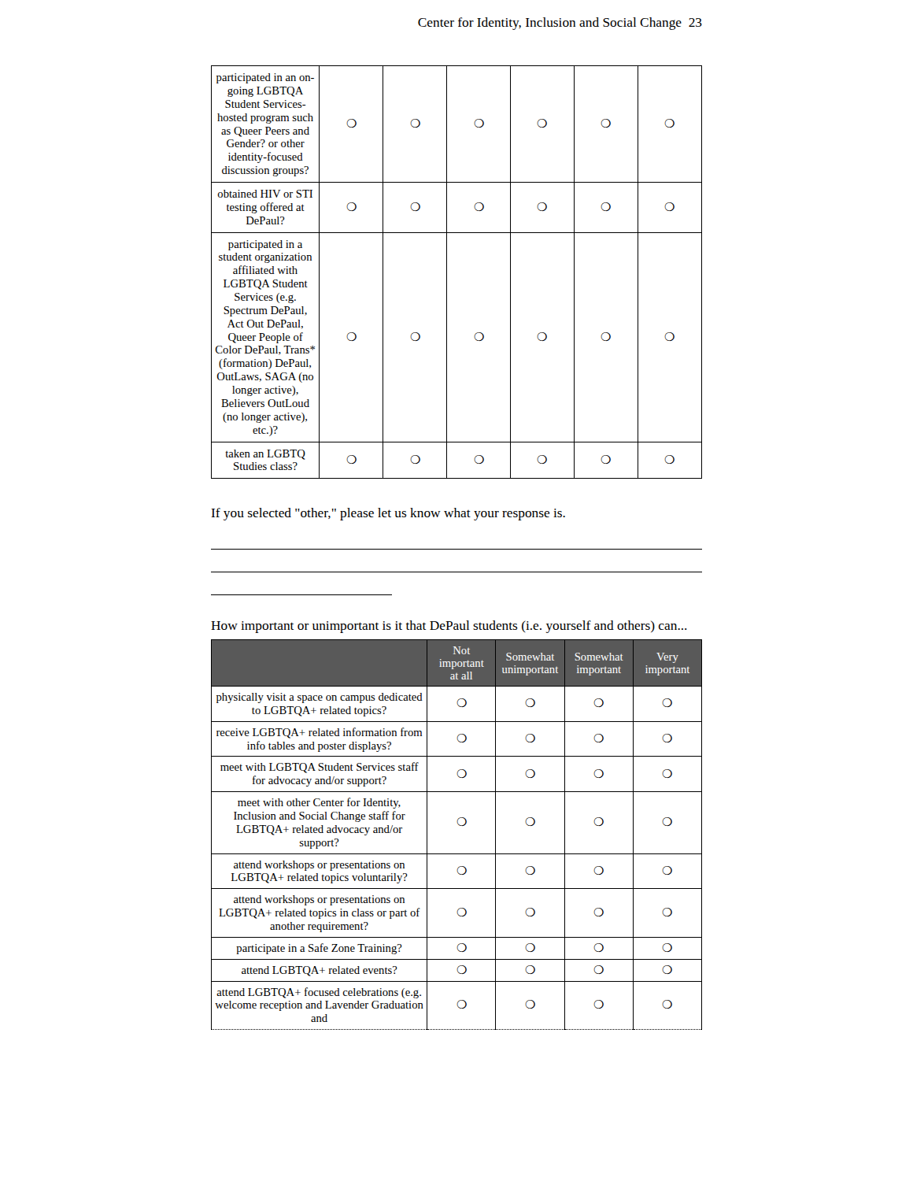Center for Identity, Inclusion and Social Change 23
| participated in an on-going LGBTQA Student Services-hosted program such as Queer Peers and Gender? or other identity-focused discussion groups? | ❍ | ❍ | ❍ | ❍ | ❍ | ❍ |
| obtained HIV or STI testing offered at DePaul? | ❍ | ❍ | ❍ | ❍ | ❍ | ❍ |
| participated in a student organization affiliated with LGBTQA Student Services (e.g. Spectrum DePaul, Act Out DePaul, Queer People of Color DePaul, Trans*(formation) DePaul, OutLaws, SAGA (no longer active), Believers OutLoud (no longer active), etc.)? | ❍ | ❍ | ❍ | ❍ | ❍ | ❍ |
| taken an LGBTQ Studies class? | ❍ | ❍ | ❍ | ❍ | ❍ | ❍ |
If you selected "other," please let us know what your response is.
How important or unimportant is it that DePaul students (i.e. yourself and others) can...
| | Not important at all | Somewhat unimportant | Somewhat important | Very important |
| --- | --- | --- | --- | --- |
| physically visit a space on campus dedicated to LGBTQA+ related topics? | ❍ | ❍ | ❍ | ❍ |
| receive LGBTQA+ related information from info tables and poster displays? | ❍ | ❍ | ❍ | ❍ |
| meet with LGBTQA Student Services staff for advocacy and/or support? | ❍ | ❍ | ❍ | ❍ |
| meet with other Center for Identity, Inclusion and Social Change staff for LGBTQA+ related advocacy and/or support? | ❍ | ❍ | ❍ | ❍ |
| attend workshops or presentations on LGBTQA+ related topics voluntarily? | ❍ | ❍ | ❍ | ❍ |
| attend workshops or presentations on LGBTQA+ related topics in class or part of another requirement? | ❍ | ❍ | ❍ | ❍ |
| participate in a Safe Zone Training? | ❍ | ❍ | ❍ | ❍ |
| attend LGBTQA+ related events? | ❍ | ❍ | ❍ | ❍ |
| attend LGBTQA+ focused celebrations (e.g. welcome reception and Lavender Graduation and | ❍ | ❍ | ❍ | ❍ |